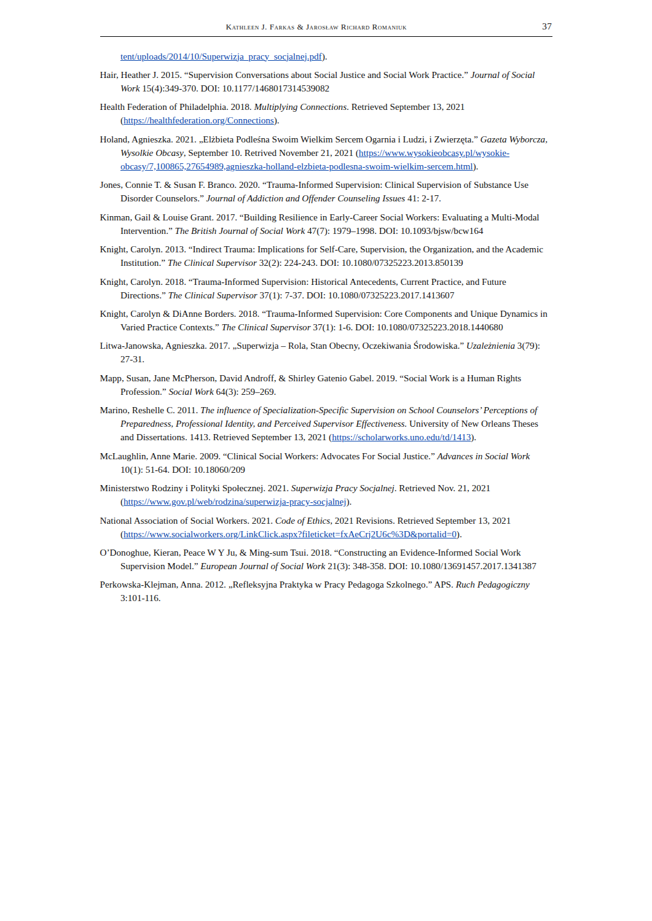Kathleen J. Farkas & Jarosław Richard Romaniuk 37
tent/uploads/2014/10/Superwizja_pracy_socjalnej.pdf).
Hair, Heather J. 2015. “Supervision Conversations about Social Justice and Social Work Practice.” Journal of Social Work 15(4):349-370. DOI: 10.1177/1468017314539082
Health Federation of Philadelphia. 2018. Multiplying Connections. Retrieved September 13, 2021 (https://healthfederation.org/Connections).
Holand, Agnieszka. 2021. „Elżbieta Podleśna Swoim Wielkim Sercem Ogarnia i Ludzi, i Zwierzęta.” Gazeta Wyborcza, Wysolkie Obcasy, September 10. Retrived November 21, 2021 (https://www.wysokieobcasy.pl/wysokie-obcasy/7,100865,27654989,agnieszka-holland-elzbieta-podlesna-swoim-wielkim-sercem.html).
Jones, Connie T. & Susan F. Branco. 2020. “Trauma-Informed Supervision: Clinical Supervision of Substance Use Disorder Counselors.” Journal of Addiction and Offender Counseling Issues 41: 2-17.
Kinman, Gail & Louise Grant. 2017. “Building Resilience in Early-Career Social Workers: Evaluating a Multi-Modal Intervention.” The British Journal of Social Work 47(7): 1979–1998. DOI: 10.1093/bjsw/bcw164
Knight, Carolyn. 2013. “Indirect Trauma: Implications for Self-Care, Supervision, the Organization, and the Academic Institution.” The Clinical Supervisor 32(2): 224-243. DOI: 10.1080/07325223.2013.850139
Knight, Carolyn. 2018. “Trauma-Informed Supervision: Historical Antecedents, Current Practice, and Future Directions.” The Clinical Supervisor 37(1): 7-37. DOI: 10.1080/07325223.2017.1413607
Knight, Carolyn & DiAnne Borders. 2018. “Trauma-Informed Supervision: Core Components and Unique Dynamics in Varied Practice Contexts.” The Clinical Supervisor 37(1): 1-6. DOI: 10.1080/07325223.2018.1440680
Litwa-Janowska, Agnieszka. 2017. „Superwizja – Rola, Stan Obecny, Oczekiwania Środowiska.” Uzależnienia 3(79): 27-31.
Mapp, Susan, Jane McPherson, David Androff, & Shirley Gatenio Gabel. 2019. “Social Work is a Human Rights Profession.” Social Work 64(3): 259–269.
Marino, Reshelle C. 2011. The influence of Specialization-Specific Supervision on School Counselors’ Perceptions of Preparedness, Professional Identity, and Perceived Supervisor Effectiveness. University of New Orleans Theses and Dissertations. 1413. Retrieved September 13, 2021 (https://scholarworks.uno.edu/td/1413).
McLaughlin, Anne Marie. 2009. “Clinical Social Workers: Advocates For Social Justice.” Advances in Social Work 10(1): 51-64. DOI: 10.18060/209
Ministerstwo Rodziny i Polityki Społecznej. 2021. Superwizja Pracy Socjalnej. Retrieved Nov. 21, 2021 (https://www.gov.pl/web/rodzina/superwizja-pracy-socjalnej).
National Association of Social Workers. 2021. Code of Ethics, 2021 Revisions. Retrieved September 13, 2021 (https://www.socialworkers.org/LinkClick.aspx?fileticket=fxAeCrj2U6c%3D&portalid=0).
O’Donoghue, Kieran, Peace W Y Ju, & Ming-sum Tsui. 2018. “Constructing an Evidence-Informed Social Work Supervision Model.” European Journal of Social Work 21(3): 348-358. DOI: 10.1080/13691457.2017.1341387
Perkowska-Klejman, Anna. 2012. „Refleksyjna Praktyka w Pracy Pedagoga Szkolnego.” APS. Ruch Pedagogiczny 3:101-116.